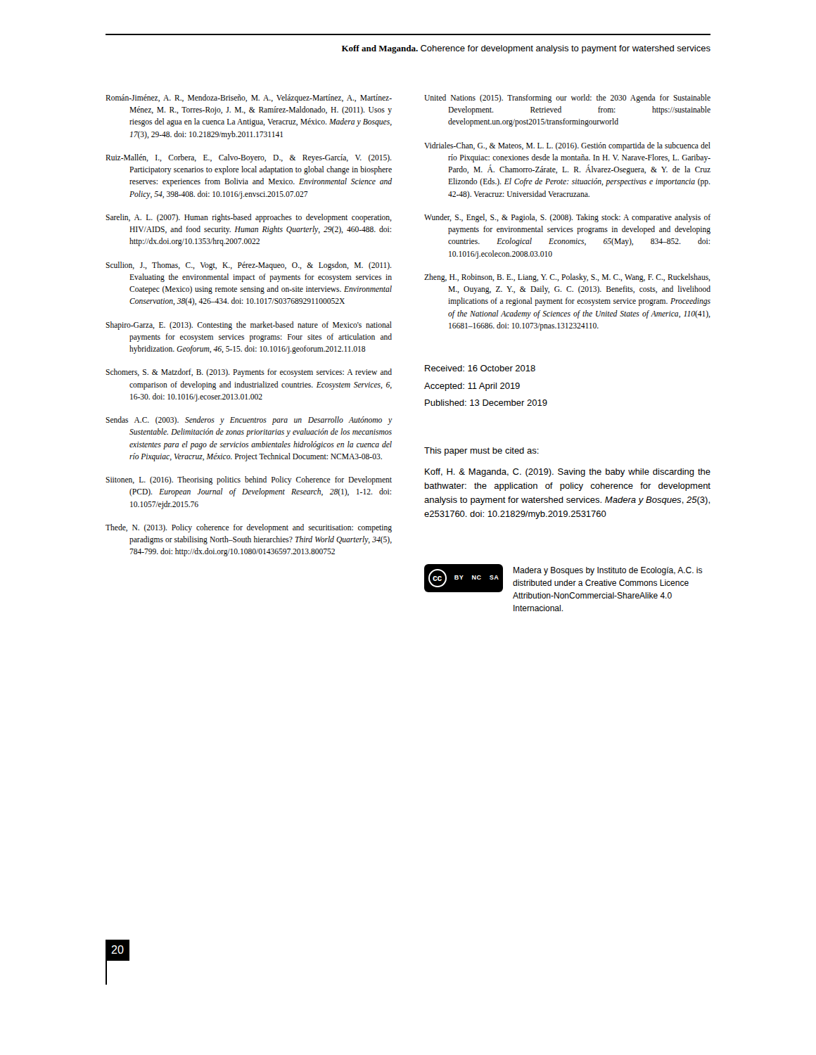Koff and Maganda. Coherence for development analysis to payment for watershed services
Román-Jiménez, A. R., Mendoza-Briseño, M. A., Velázquez-Martínez, A., Martínez-Ménez, M. R., Torres-Rojo, J. M., & Ramírez-Maldonado, H. (2011). Usos y riesgos del agua en la cuenca La Antigua, Veracruz, México. Madera y Bosques, 17(3), 29-48. doi: 10.21829/myb.2011.1731141
Ruiz-Mallén, I., Corbera, E., Calvo-Boyero, D., & Reyes-García, V. (2015). Participatory scenarios to explore local adaptation to global change in biosphere reserves: experiences from Bolivia and Mexico. Environmental Science and Policy, 54, 398-408. doi: 10.1016/j.envsci.2015.07.027
Sarelin, A. L. (2007). Human rights-based approaches to development cooperation, HIV/AIDS, and food security. Human Rights Quarterly, 29(2), 460-488. doi: http://dx.doi.org/10.1353/hrq.2007.0022
Scullion, J., Thomas, C., Vogt, K., Pérez-Maqueo, O., & Logsdon, M. (2011). Evaluating the environmental impact of payments for ecosystem services in Coatepec (Mexico) using remote sensing and on-site interviews. Environmental Conservation, 38(4), 426–434. doi: 10.1017/S037689291100052X
Shapiro-Garza, E. (2013). Contesting the market-based nature of Mexico's national payments for ecosystem services programs: Four sites of articulation and hybridization. Geoforum, 46, 5-15. doi: 10.1016/j.geoforum.2012.11.018
Schomers, S. & Matzdorf, B. (2013). Payments for ecosystem services: A review and comparison of developing and industrialized countries. Ecosystem Services, 6, 16-30. doi: 10.1016/j.ecoser.2013.01.002
Sendas A.C. (2003). Senderos y Encuentros para un Desarrollo Autónomo y Sustentable. Delimitación de zonas prioritarias y evaluación de los mecanismos existentes para el pago de servicios ambientales hidrológicos en la cuenca del río Pixquiac, Veracruz, México. Project Technical Document: NCMA3-08-03.
Siitonen, L. (2016). Theorising politics behind Policy Coherence for Development (PCD). European Journal of Development Research, 28(1), 1-12. doi: 10.1057/ejdr.2015.76
Thede, N. (2013). Policy coherence for development and securitisation: competing paradigms or stabilising North–South hierarchies? Third World Quarterly, 34(5), 784-799. doi: http://dx.doi.org/10.1080/01436597.2013.800752
United Nations (2015). Transforming our world: the 2030 Agenda for Sustainable Development. Retrieved from: https://sustainable development.un.org/post2015/transformingourworld
Vidriales-Chan, G., & Mateos, M. L. L. (2016). Gestión compartida de la subcuenca del río Pixquiac: conexiones desde la montaña. In H. V. Narave-Flores, L. Garibay-Pardo, M. Á. Chamorro-Zárate, L. R. Álvarez-Oseguera, & Y. de la Cruz Elizondo (Eds.). El Cofre de Perote: situación, perspectivas e importancia (pp. 42-48). Veracruz: Universidad Veracruzana.
Wunder, S., Engel, S., & Pagiola, S. (2008). Taking stock: A comparative analysis of payments for environmental services programs in developed and developing countries. Ecological Economics, 65(May), 834–852. doi: 10.1016/j.ecolecon.2008.03.010
Zheng, H., Robinson, B. E., Liang, Y. C., Polasky, S., M. C., Wang, F. C., Ruckelshaus, M., Ouyang, Z. Y., & Daily, G. C. (2013). Benefits, costs, and livelihood implications of a regional payment for ecosystem service program. Proceedings of the National Academy of Sciences of the United States of America, 110(41), 16681–16686. doi: 10.1073/pnas.1312324110.
Received: 16 October 2018
Accepted: 11 April 2019
Published: 13 December 2019
This paper must be cited as:
Koff, H. & Maganda, C. (2019). Saving the baby while discarding the bathwater: the application of policy coherence for development analysis to payment for watershed services. Madera y Bosques, 25(3), e2531760. doi: 10.21829/myb.2019.2531760
cc
BY
NC
SA
Madera y Bosques by Instituto de Ecología, A.C. is distributed under a Creative Commons Licence Attribution-NonCommercial-ShareAlike 4.0 Internacional.
20